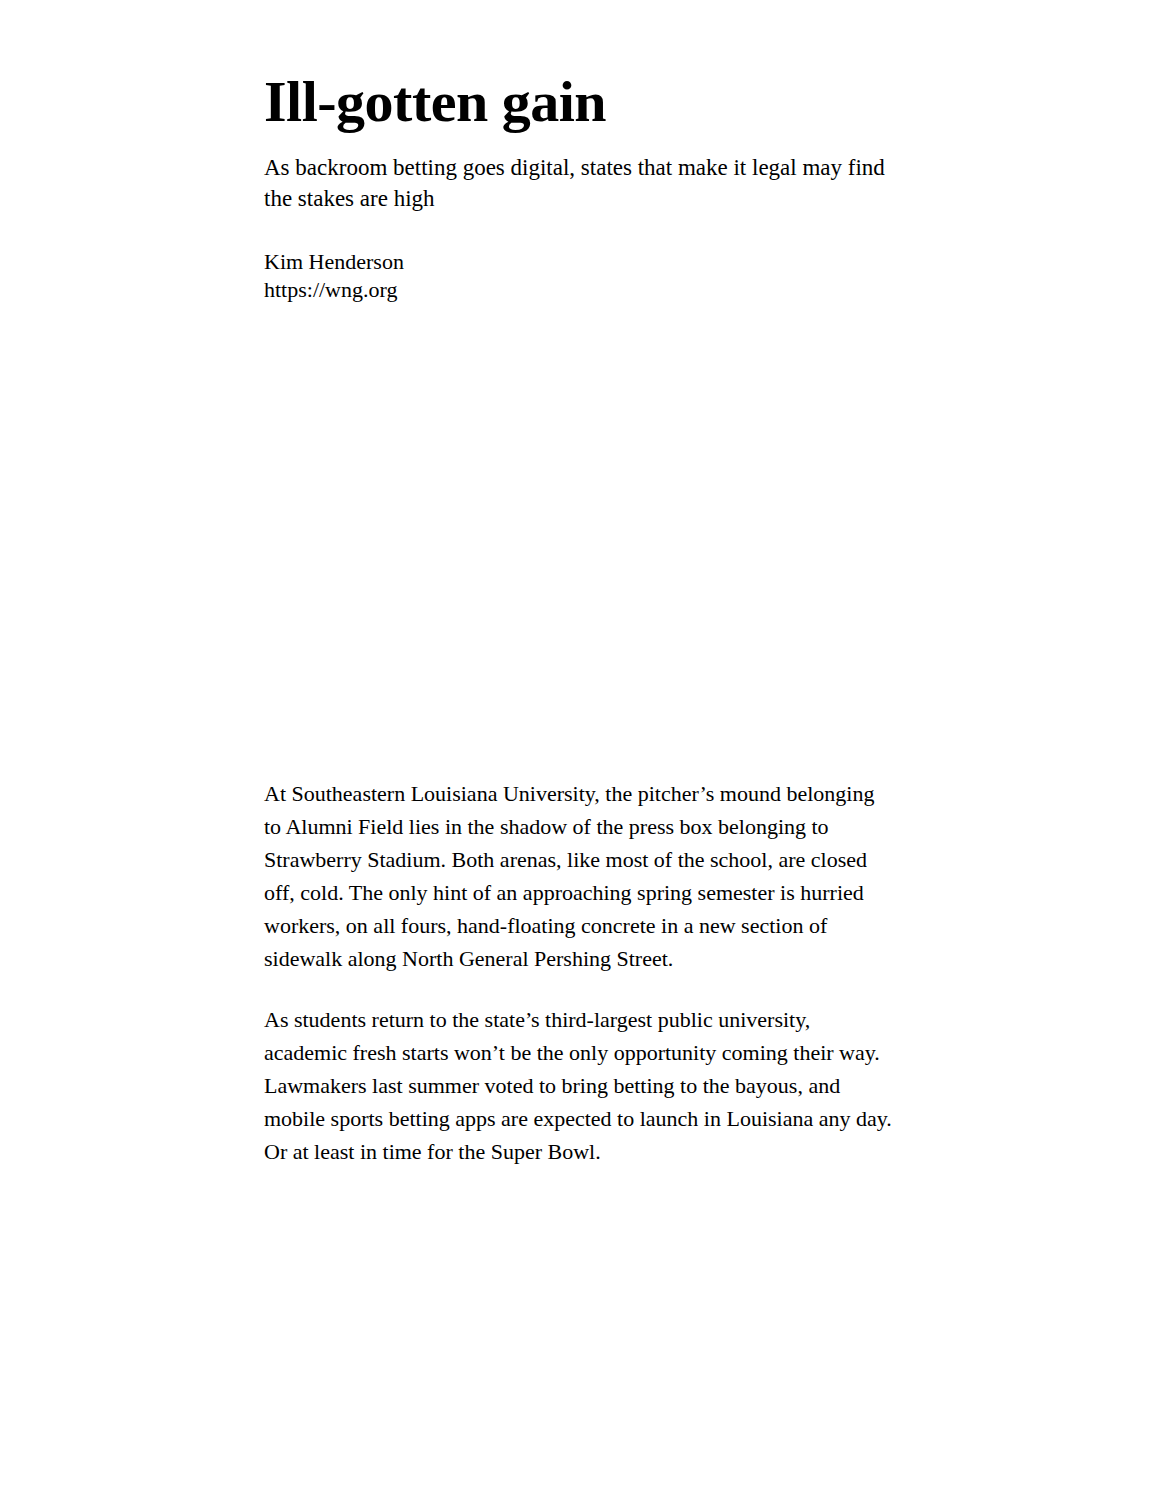Ill-gotten gain
As backroom betting goes digital, states that make it legal may find the stakes are high
Kim Henderson
https://wng.org
At Southeastern Louisiana University, the pitcher’s mound belonging to Alumni Field lies in the shadow of the press box belonging to Strawberry Stadium. Both arenas, like most of the school, are closed off, cold. The only hint of an approaching spring semester is hurried workers, on all fours, hand-floating concrete in a new section of sidewalk along North General Pershing Street.
As students return to the state’s third-largest public university, academic fresh starts won’t be the only opportunity coming their way. Lawmakers last summer voted to bring betting to the bayous, and mobile sports betting apps are expected to launch in Louisiana any day. Or at least in time for the Super Bowl.